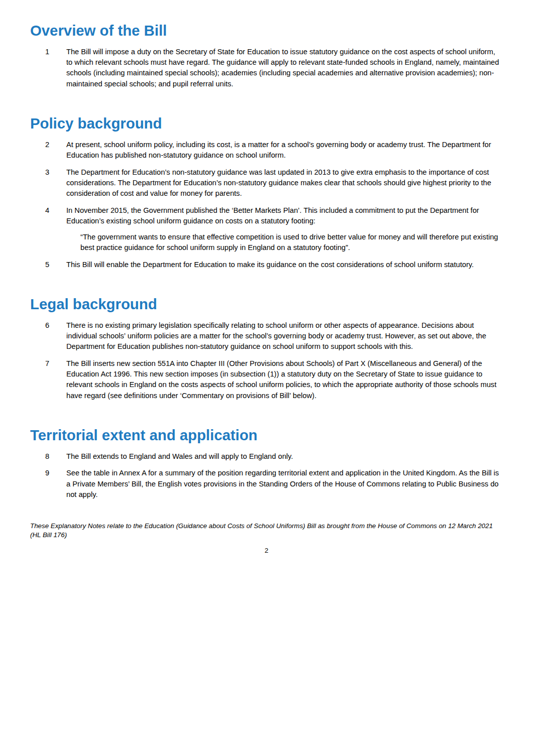Overview of the Bill
1 The Bill will impose a duty on the Secretary of State for Education to issue statutory guidance on the cost aspects of school uniform, to which relevant schools must have regard. The guidance will apply to relevant state-funded schools in England, namely, maintained schools (including maintained special schools); academies (including special academies and alternative provision academies); non-maintained special schools; and pupil referral units.
Policy background
2 At present, school uniform policy, including its cost, is a matter for a school’s governing body or academy trust. The Department for Education has published non-statutory guidance on school uniform.
3 The Department for Education’s non-statutory guidance was last updated in 2013 to give extra emphasis to the importance of cost considerations. The Department for Education’s non-statutory guidance makes clear that schools should give highest priority to the consideration of cost and value for money for parents.
4 In November 2015, the Government published the ‘Better Markets Plan’. This included a commitment to put the Department for Education’s existing school uniform guidance on costs on a statutory footing:
“The government wants to ensure that effective competition is used to drive better value for money and will therefore put existing best practice guidance for school uniform supply in England on a statutory footing”.
5 This Bill will enable the Department for Education to make its guidance on the cost considerations of school uniform statutory.
Legal background
6 There is no existing primary legislation specifically relating to school uniform or other aspects of appearance. Decisions about individual schools’ uniform policies are a matter for the school’s governing body or academy trust. However, as set out above, the Department for Education publishes non-statutory guidance on school uniform to support schools with this.
7 The Bill inserts new section 551A into Chapter III (Other Provisions about Schools) of Part X (Miscellaneous and General) of the Education Act 1996. This new section imposes (in subsection (1)) a statutory duty on the Secretary of State to issue guidance to relevant schools in England on the costs aspects of school uniform policies, to which the appropriate authority of those schools must have regard (see definitions under ‘Commentary on provisions of Bill’ below).
Territorial extent and application
8 The Bill extends to England and Wales and will apply to England only.
9 See the table in Annex A for a summary of the position regarding territorial extent and application in the United Kingdom. As the Bill is a Private Members’ Bill, the English votes provisions in the Standing Orders of the House of Commons relating to Public Business do not apply.
These Explanatory Notes relate to the Education (Guidance about Costs of School Uniforms) Bill as brought from the House of Commons on 12 March 2021 (HL Bill 176)
2